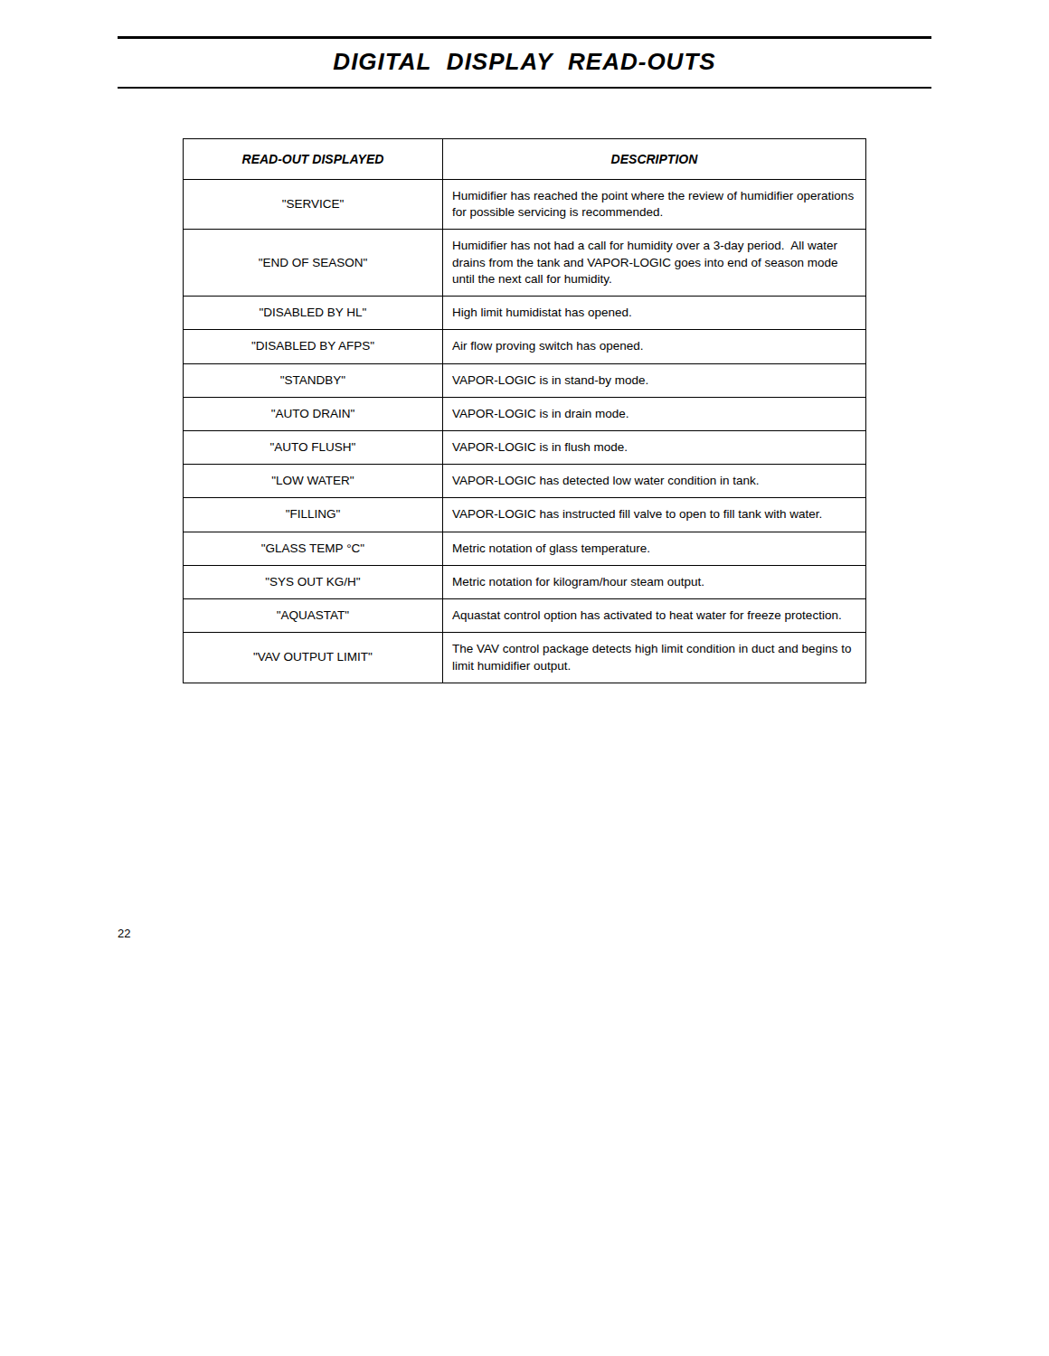DIGITAL DISPLAY READ-OUTS
| READ-OUT DISPLAYED | DESCRIPTION |
| --- | --- |
| "SERVICE" | Humidifier has reached the point where the review of humidifier operations for possible servicing is recommended. |
| "END OF SEASON" | Humidifier has not had a call for humidity over a 3-day period. All water drains from the tank and VAPOR-LOGIC goes into end of season mode until the next call for humidity. |
| "DISABLED BY HL" | High limit humidistat has opened. |
| "DISABLED BY AFPS" | Air flow proving switch has opened. |
| "STANDBY" | VAPOR-LOGIC is in stand-by mode. |
| "AUTO DRAIN" | VAPOR-LOGIC is in drain mode. |
| "AUTO FLUSH" | VAPOR-LOGIC is in flush mode. |
| "LOW WATER" | VAPOR-LOGIC has detected low water condition in tank. |
| "FILLING" | VAPOR-LOGIC has instructed fill valve to open to fill tank with water. |
| "GLASS TEMP °C" | Metric notation of glass temperature. |
| "SYS OUT KG/H" | Metric notation for kilogram/hour steam output. |
| "AQUASTAT" | Aquastat control option has activated to heat water for freeze protection. |
| "VAV OUTPUT LIMIT" | The VAV control package detects high limit condition in duct and begins to limit humidifier output. |
22